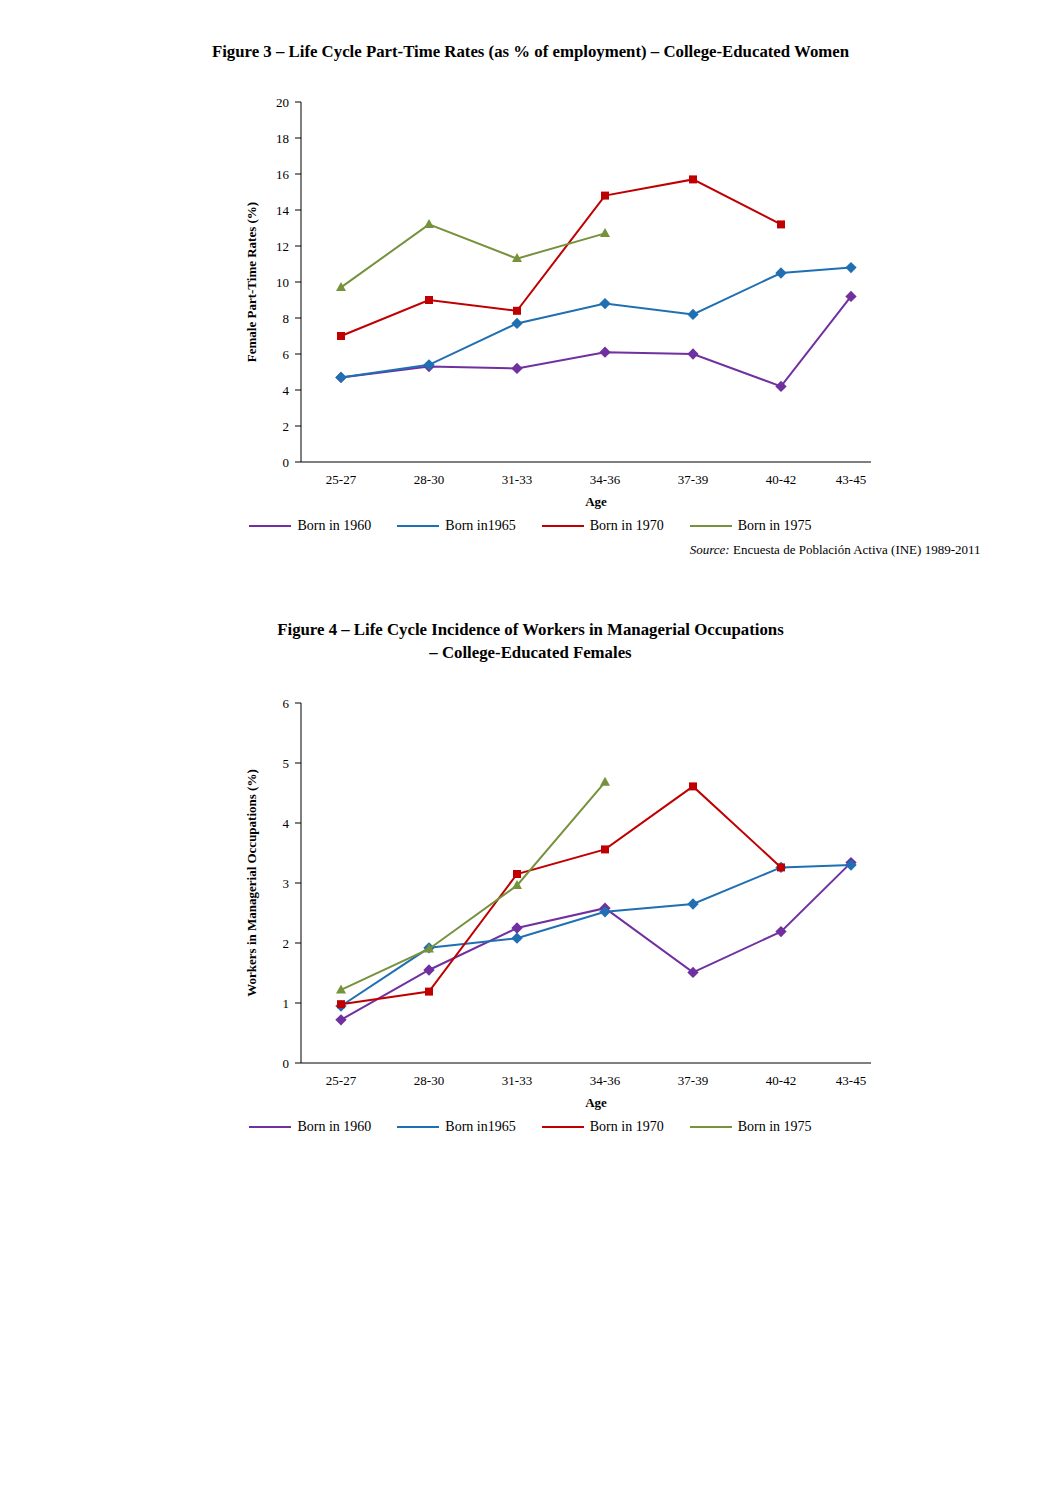Figure 3 – Life Cycle Part-Time Rates (as % of employment) – College-Educated Women
0 2 4 6 8 10 12 14 16 18 20 Female Part-Time Rates (%) 25-27 28-30 31-33 34-36 37-39 40-42 43-45 Age
Born in 1960
Born in1965
Born in 1970
Born in 1975
Source: Encuesta de Población Activa (INE) 1989-2011
Figure 4 – Life Cycle Incidence of Workers in Managerial Occupations
– College-Educated Females
0 1 2 3 4 5 6 Workers in Managerial Occupations (%) 25-27 28-30 31-33 34-36 37-39 40-42 43-45 Age
Born in 1960
Born in1965
Born in 1970
Born in 1975